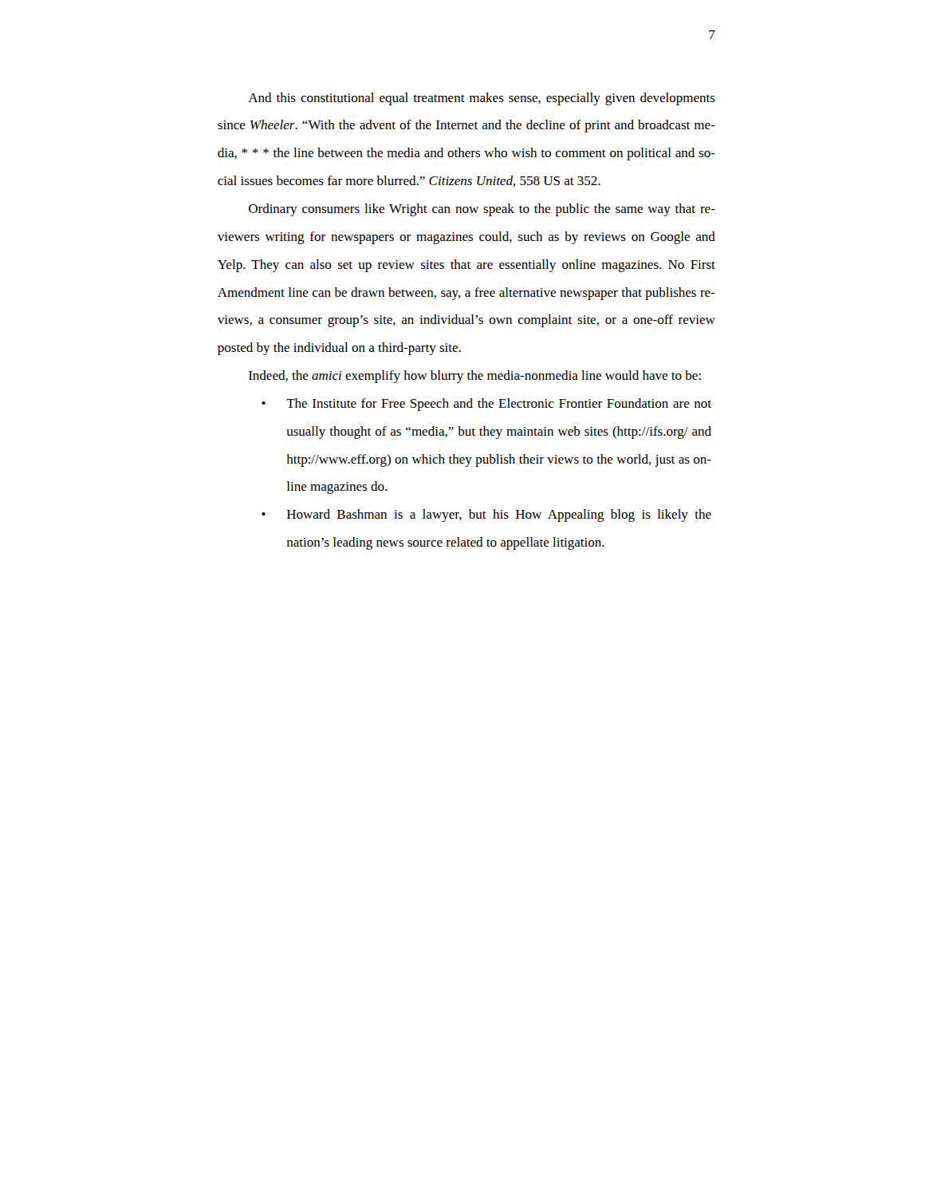7
And this constitutional equal treatment makes sense, especially given developments since Wheeler. “With the advent of the Internet and the decline of print and broadcast media, * * * the line between the media and others who wish to comment on political and social issues becomes far more blurred.” Citizens United, 558 US at 352.
Ordinary consumers like Wright can now speak to the public the same way that reviewers writing for newspapers or magazines could, such as by reviews on Google and Yelp. They can also set up review sites that are essentially online magazines. No First Amendment line can be drawn between, say, a free alternative newspaper that publishes reviews, a consumer group’s site, an individual’s own complaint site, or a one-off review posted by the individual on a third-party site.
Indeed, the amici exemplify how blurry the media-nonmedia line would have to be:
The Institute for Free Speech and the Electronic Frontier Foundation are not usually thought of as “media,” but they maintain web sites (http://ifs.org/ and http://www.eff.org) on which they publish their views to the world, just as online magazines do.
Howard Bashman is a lawyer, but his How Appealing blog is likely the nation’s leading news source related to appellate litigation.